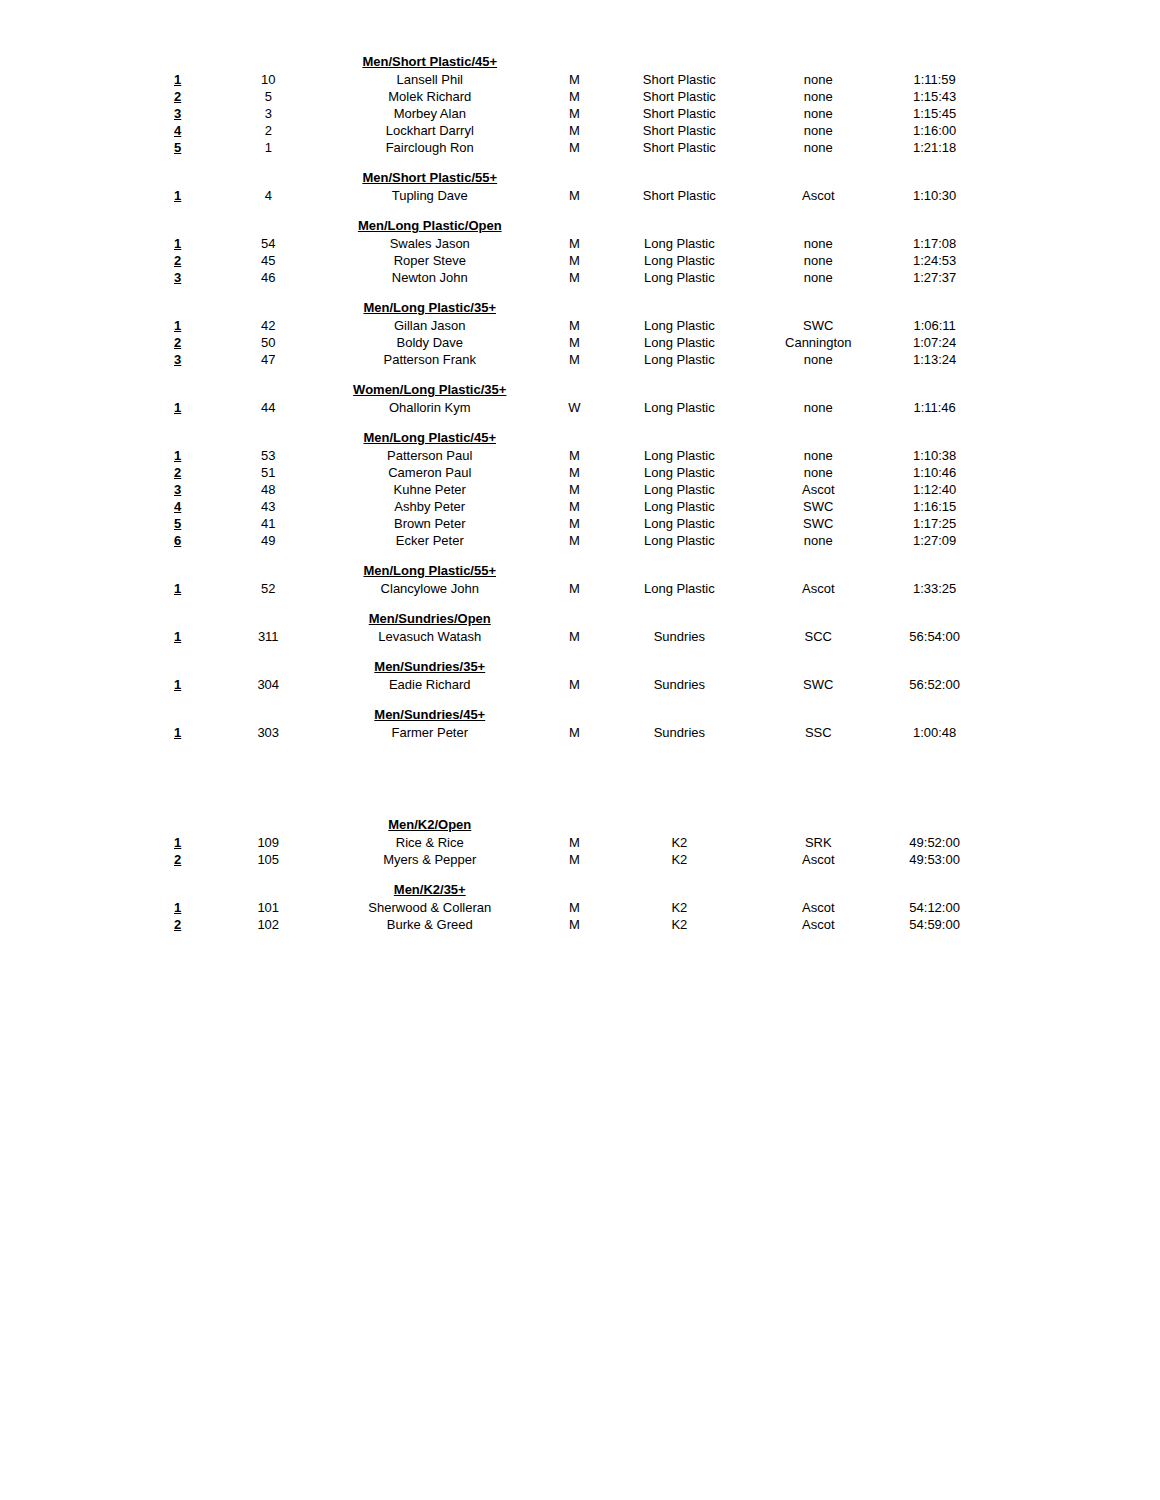| | | Men/Short Plastic/45+ | | | | |
| 1 | 10 | Lansell Phil | M | Short Plastic | none | 1:11:59 |
| 2 | 5 | Molek Richard | M | Short Plastic | none | 1:15:43 |
| 3 | 3 | Morbey Alan | M | Short Plastic | none | 1:15:45 |
| 4 | 2 | Lockhart Darryl | M | Short Plastic | none | 1:16:00 |
| 5 | 1 | Fairclough Ron | M | Short Plastic | none | 1:21:18 |
| | | Men/Short Plastic/55+ | | | | |
| 1 | 4 | Tupling Dave | M | Short Plastic | Ascot | 1:10:30 |
| | | Men/Long Plastic/Open | | | | |
| 1 | 54 | Swales Jason | M | Long Plastic | none | 1:17:08 |
| 2 | 45 | Roper Steve | M | Long Plastic | none | 1:24:53 |
| 3 | 46 | Newton John | M | Long Plastic | none | 1:27:37 |
| | | Men/Long Plastic/35+ | | | | |
| 1 | 42 | Gillan Jason | M | Long Plastic | SWC | 1:06:11 |
| 2 | 50 | Boldy Dave | M | Long Plastic | Cannington | 1:07:24 |
| 3 | 47 | Patterson Frank | M | Long Plastic | none | 1:13:24 |
| | | Women/Long Plastic/35+ | | | | |
| 1 | 44 | Ohallorin Kym | W | Long Plastic | none | 1:11:46 |
| | | Men/Long Plastic/45+ | | | | |
| 1 | 53 | Patterson Paul | M | Long Plastic | none | 1:10:38 |
| 2 | 51 | Cameron Paul | M | Long Plastic | none | 1:10:46 |
| 3 | 48 | Kuhne Peter | M | Long Plastic | Ascot | 1:12:40 |
| 4 | 43 | Ashby Peter | M | Long Plastic | SWC | 1:16:15 |
| 5 | 41 | Brown Peter | M | Long Plastic | SWC | 1:17:25 |
| 6 | 49 | Ecker Peter | M | Long Plastic | none | 1:27:09 |
| | | Men/Long Plastic/55+ | | | | |
| 1 | 52 | Clancylowe John | M | Long Plastic | Ascot | 1:33:25 |
| | | Men/Sundries/Open | | | | |
| 1 | 311 | Levasuch Watash | M | Sundries | SCC | 56:54:00 |
| | | Men/Sundries/35+ | | | | |
| 1 | 304 | Eadie Richard | M | Sundries | SWC | 56:52:00 |
| | | Men/Sundries/45+ | | | | |
| 1 | 303 | Farmer Peter | M | Sundries | SSC | 1:00:48 |
| | | Men/K2/Open | | | | |
| 1 | 109 | Rice & Rice | M | K2 | SRK | 49:52:00 |
| 2 | 105 | Myers & Pepper | M | K2 | Ascot | 49:53:00 |
| | | Men/K2/35+ | | | | |
| 1 | 101 | Sherwood & Colleran | M | K2 | Ascot | 54:12:00 |
| 2 | 102 | Burke & Greed | M | K2 | Ascot | 54:59:00 |